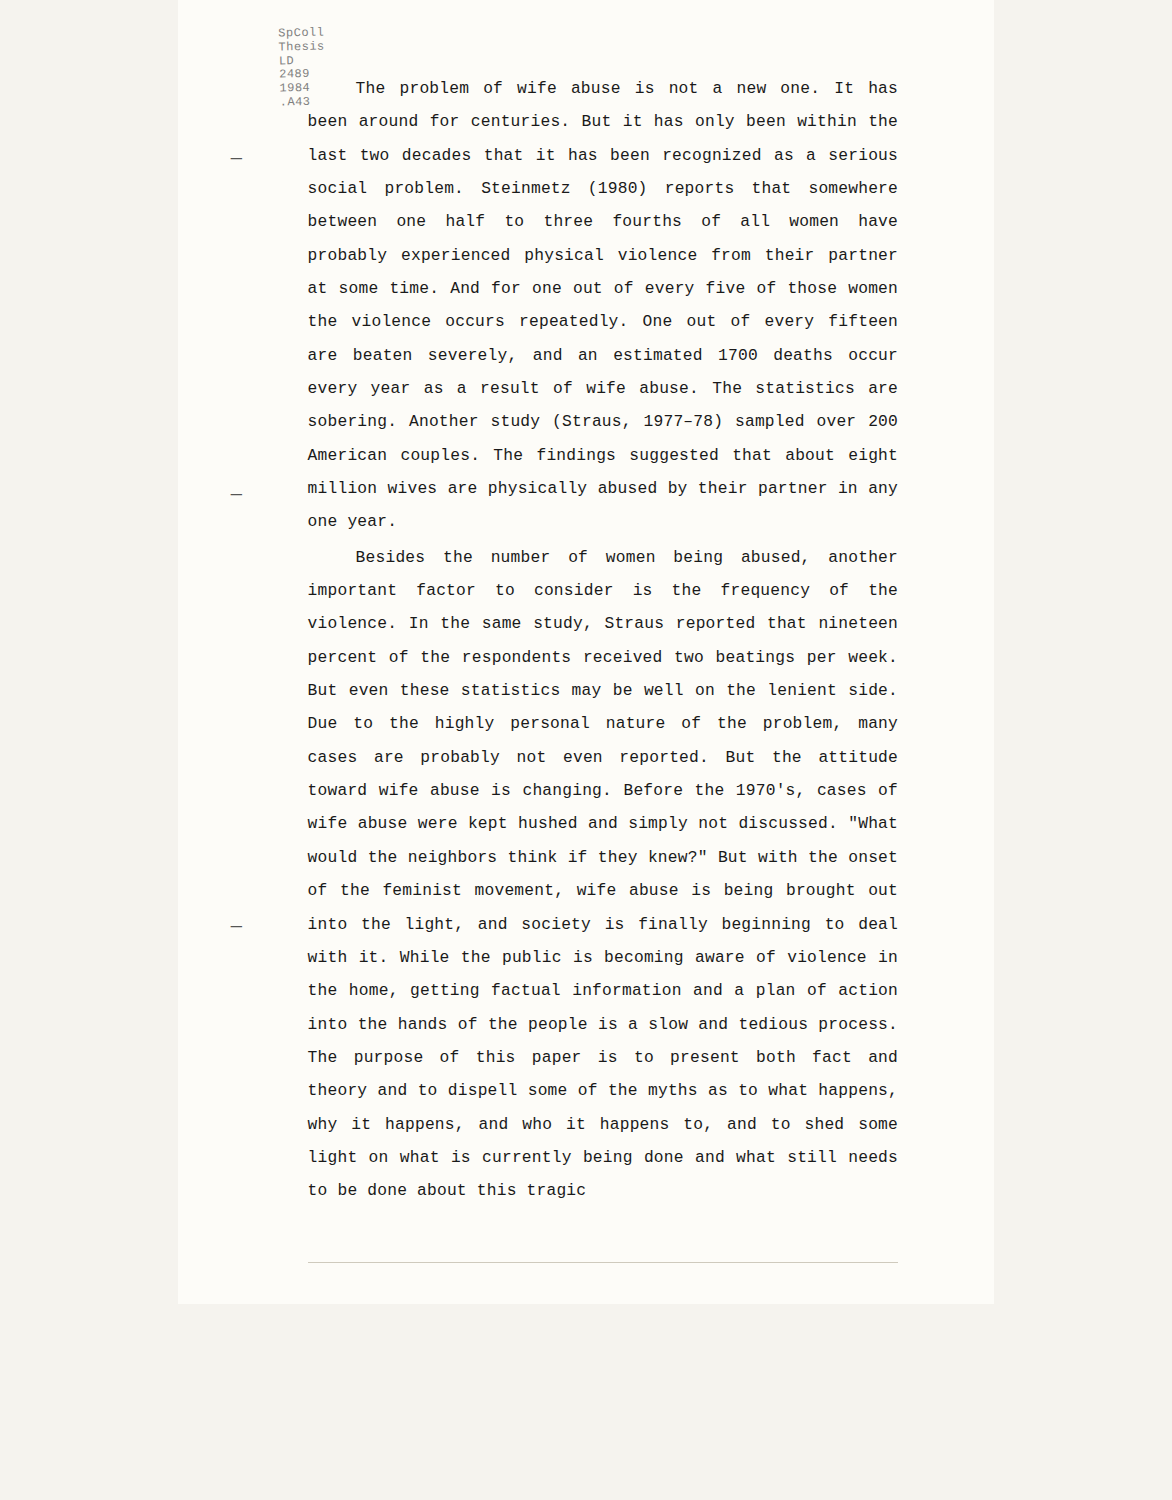SpColl Thesis LD 2489 1984 .A43
—
—
—
The problem of wife abuse is not a new one. It has been around for centuries. But it has only been within the last two decades that it has been recognized as a serious social problem. Steinmetz (1980) reports that somewhere between one half to three fourths of all women have probably experienced physical violence from their partner at some time. And for one out of every five of those women the violence occurs repeatedly. One out of every fifteen are beaten severely, and an estimated 1700 deaths occur every year as a result of wife abuse. The statistics are sobering. Another study (Straus, 1977–78) sampled over 200 American couples. The findings suggested that about eight million wives are physically abused by their partner in any one year.
Besides the number of women being abused, another important factor to consider is the frequency of the violence. In the same study, Straus reported that nineteen percent of the respondents received two beatings per week. But even these statistics may be well on the lenient side. Due to the highly personal nature of the problem, many cases are probably not even reported. But the attitude toward wife abuse is changing. Before the 1970's, cases of wife abuse were kept hushed and simply not discussed. "What would the neighbors think if they knew?" But with the onset of the feminist movement, wife abuse is being brought out into the light, and society is finally beginning to deal with it. While the public is becoming aware of violence in the home, getting factual information and a plan of action into the hands of the people is a slow and tedious process. The purpose of this paper is to present both fact and theory and to dispell some of the myths as to what happens, why it happens, and who it happens to, and to shed some light on what is currently being done and what still needs to be done about this tragic